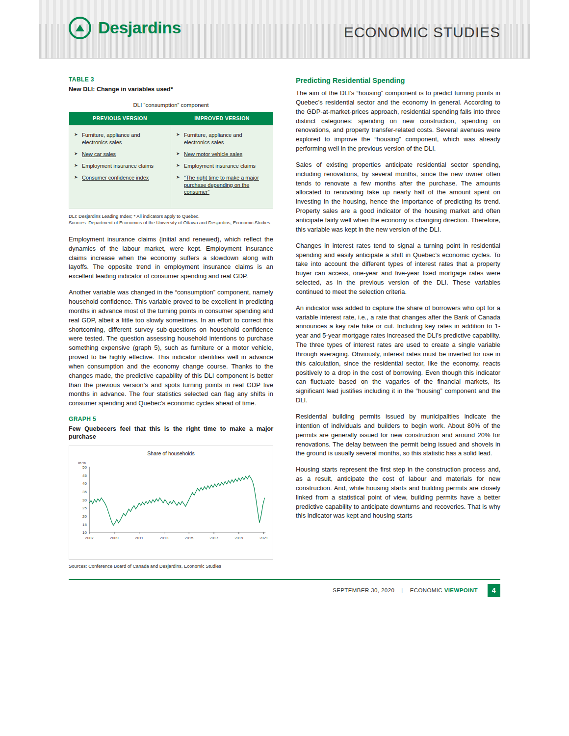Desjardins
ECONOMIC STUDIES
TABLE 3
New DLI: Change in variables used*
DLI “consumption” component
| PREVIOUS VERSION | IMPROVED VERSION |
| --- | --- |
| Furniture, appliance and electronics sales New car sales Employment insurance claims Consumer confidence index | Furniture, appliance and electronics sales New motor vehicle sales Employment insurance claims “The right time to make a major purchase depending on the consumer” |
DLI: Desjardins Leading Index; * All indicators apply to Quebec.
Sources: Department of Economics of the University of Ottawa and Desjardins, Economic Studies
Employment insurance claims (initial and renewed), which reflect the dynamics of the labour market, were kept. Employment insurance claims increase when the economy suffers a slowdown along with layoffs. The opposite trend in employment insurance claims is an excellent leading indicator of consumer spending and real GDP.
Another variable was changed in the “consumption” component, namely household confidence. This variable proved to be excellent in predicting months in advance most of the turning points in consumer spending and real GDP, albeit a little too slowly sometimes. In an effort to correct this shortcoming, different survey sub-questions on household confidence were tested. The question assessing household intentions to purchase something expensive (graph 5), such as furniture or a motor vehicle, proved to be highly effective. This indicator identifies well in advance when consumption and the economy change course. Thanks to the changes made, the predictive capability of this DLI component is better than the previous version’s and spots turning points in real GDP five months in advance. The four statistics selected can flag any shifts in consumer spending and Quebec’s economic cycles ahead of time.
GRAPH 5
Few Quebecers feel that this is the right time to make a major purchase
Share of households
50 45 40 35 30 25 20 15 10 In % 2007 2009 2011 2013 2015 2017 2019 2021
Sources: Conference Board of Canada and Desjardins, Economic Studies
Predicting Residential Spending
The aim of the DLI’s “housing” component is to predict turning points in Quebec’s residential sector and the economy in general. According to the GDP-at-market-prices approach, residential spending falls into three distinct categories: spending on new construction, spending on renovations, and property transfer-related costs. Several avenues were explored to improve the “housing” component, which was already performing well in the previous version of the DLI.
Sales of existing properties anticipate residential sector spending, including renovations, by several months, since the new owner often tends to renovate a few months after the purchase. The amounts allocated to renovating take up nearly half of the amount spent on investing in the housing, hence the importance of predicting its trend. Property sales are a good indicator of the housing market and often anticipate fairly well when the economy is changing direction. Therefore, this variable was kept in the new version of the DLI.
Changes in interest rates tend to signal a turning point in residential spending and easily anticipate a shift in Quebec’s economic cycles. To take into account the different types of interest rates that a property buyer can access, one-year and five-year fixed mortgage rates were selected, as in the previous version of the DLI. These variables continued to meet the selection criteria.
An indicator was added to capture the share of borrowers who opt for a variable interest rate, i.e., a rate that changes after the Bank of Canada announces a key rate hike or cut. Including key rates in addition to 1-year and 5-year mortgage rates increased the DLI’s predictive capability. The three types of interest rates are used to create a single variable through averaging. Obviously, interest rates must be inverted for use in this calculation, since the residential sector, like the economy, reacts positively to a drop in the cost of borrowing. Even though this indicator can fluctuate based on the vagaries of the financial markets, its significant lead justifies including it in the “housing” component and the DLI.
Residential building permits issued by municipalities indicate the intention of individuals and builders to begin work. About 80% of the permits are generally issued for new construction and around 20% for renovations. The delay between the permit being issued and shovels in the ground is usually several months, so this statistic has a solid lead.
Housing starts represent the first step in the construction process and, as a result, anticipate the cost of labour and materials for new construction. And, while housing starts and building permits are closely linked from a statistical point of view, building permits have a better predictive capability to anticipate downturns and recoveries. That is why this indicator was kept and housing starts
SEPTEMBER 30, 2020 | ECONOMIC VIEWPOINT 4